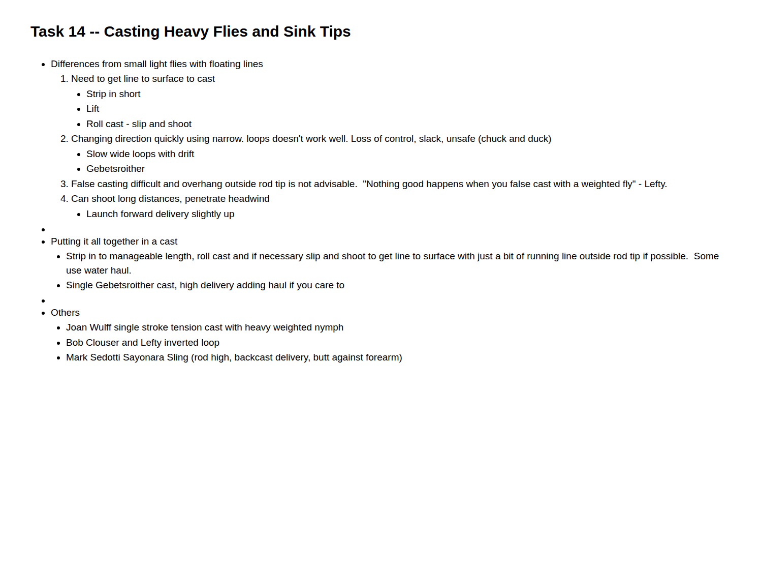Task 14 -- Casting Heavy Flies and Sink Tips
Differences from small light flies with floating lines
Need to get line to surface to cast
Strip in short
Lift
Roll cast - slip and shoot
Changing direction quickly using narrow. loops doesn't work well. Loss of control, slack, unsafe (chuck and duck)
Slow wide loops with drift
Gebetsroither
False casting difficult and overhang outside rod tip is not advisable. "Nothing good happens when you false cast with a weighted fly" - Lefty.
Can shoot long distances, penetrate headwind
Launch forward delivery slightly up
Putting it all together in a cast
Strip in to manageable length, roll cast and if necessary slip and shoot to get line to surface with just a bit of running line outside rod tip if possible. Some use water haul.
Single Gebetsroither cast, high delivery adding haul if you care to
Others
Joan Wulff single stroke tension cast with heavy weighted nymph
Bob Clouser and Lefty inverted loop
Mark Sedotti Sayonara Sling (rod high, backcast delivery, butt against forearm)